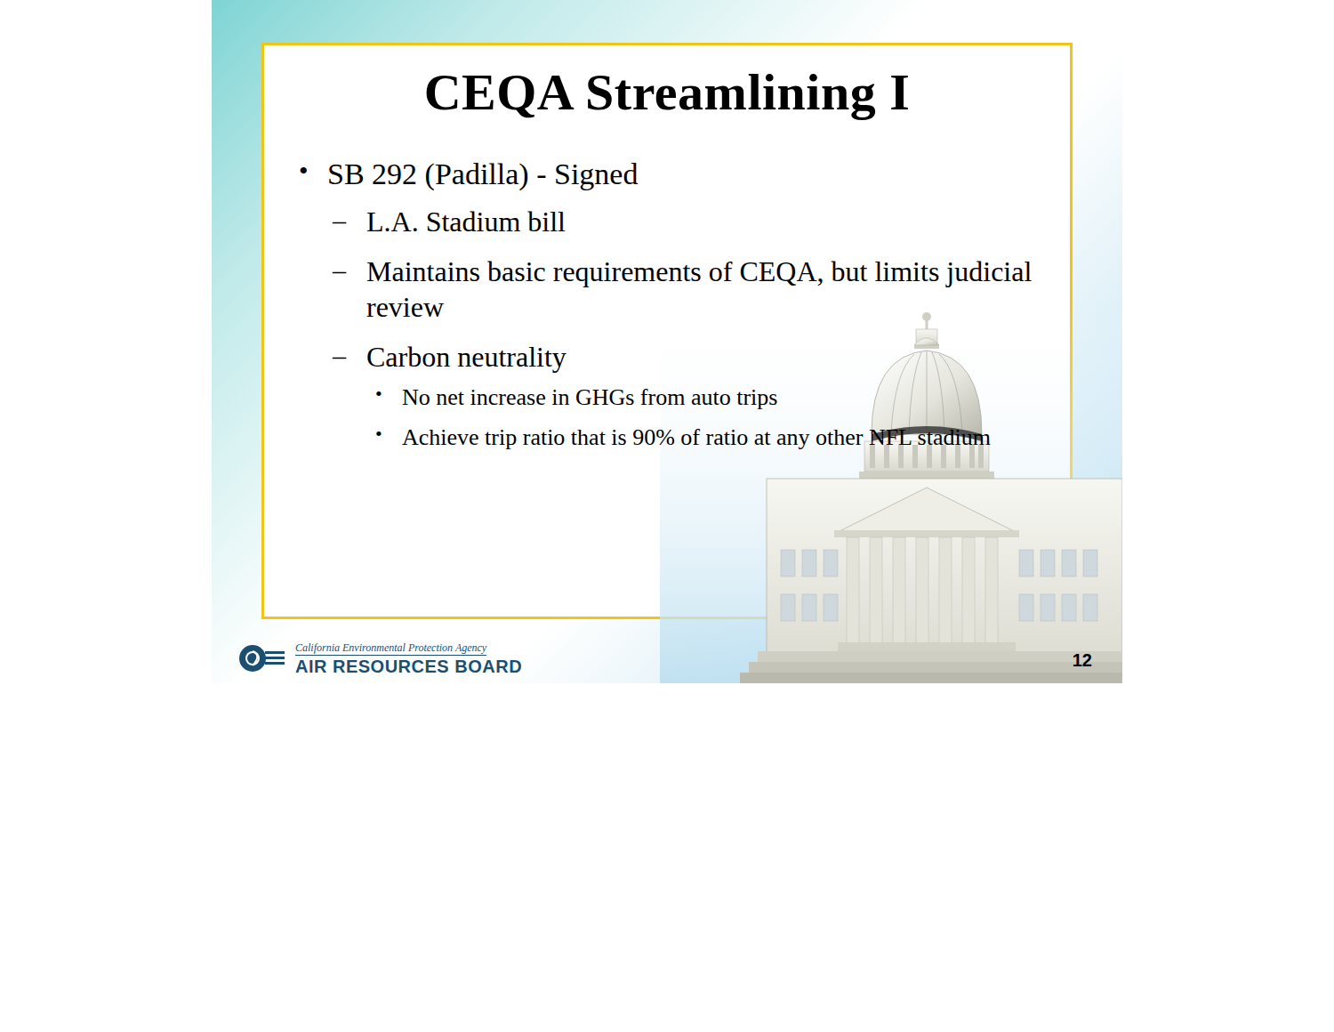CEQA Streamlining I
SB 292 (Padilla) - Signed
L.A. Stadium bill
Maintains basic requirements of CEQA, but limits judicial review
Carbon neutrality
No net increase in GHGs from auto trips
Achieve trip ratio that is 90% of ratio at any other NFL stadium
California Environmental Protection Agency AIR RESOURCES BOARD
12